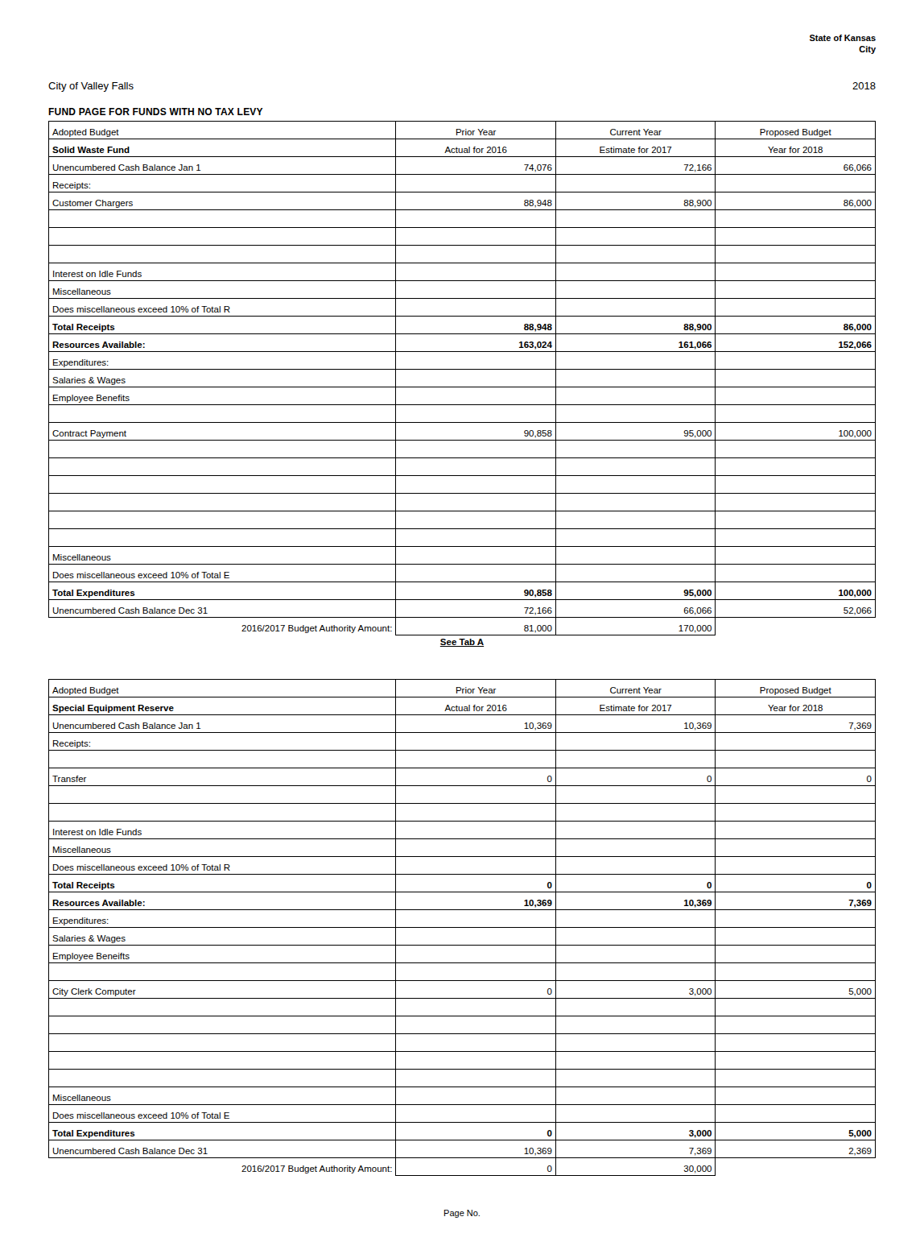State of Kansas
City
City of Valley Falls
2018
FUND PAGE FOR FUNDS WITH NO TAX LEVY
| Adopted Budget | Prior Year | Current Year | Proposed Budget |
| Solid Waste Fund | Actual for 2016 | Estimate for 2017 | Year for 2018 |
| Unencumbered Cash Balance Jan 1 | 74,076 | 72,166 | 66,066 |
| Receipts: | | | |
| Customer Chargers | 88,948 | 88,900 | 86,000 |
| Interest on Idle Funds | | | |
| Miscellaneous | | | |
| Does miscellaneous exceed 10% of Total R | | | |
| Total Receipts | 88,948 | 88,900 | 86,000 |
| Resources Available: | 163,024 | 161,066 | 152,066 |
| Expenditures: | | | |
| Salaries & Wages | | | |
| Employee Benefits | | | |
| Contract Payment | 90,858 | 95,000 | 100,000 |
| Miscellaneous | | | |
| Does miscellaneous exceed 10% of Total E | | | |
| Total Expenditures | 90,858 | 95,000 | 100,000 |
| Unencumbered Cash Balance Dec 31 | 72,166 | 66,066 | 52,066 |
| 2016/2017 Budget Authority Amount: | 81,000 | 170,000 | |
See Tab A
| Adopted Budget | Prior Year | Current Year | Proposed Budget |
| Special Equipment Reserve | Actual for 2016 | Estimate for 2017 | Year for 2018 |
| Unencumbered Cash Balance Jan 1 | 10,369 | 10,369 | 7,369 |
| Receipts: | | | |
| Transfer | 0 | 0 | 0 |
| Interest on Idle Funds | | | |
| Miscellaneous | | | |
| Does miscellaneous exceed 10% of Total R | | | |
| Total Receipts | 0 | 0 | 0 |
| Resources Available: | 10,369 | 10,369 | 7,369 |
| Expenditures: | | | |
| Salaries & Wages | | | |
| Employee Beneifts | | | |
| City Clerk Computer | 0 | 3,000 | 5,000 |
| Miscellaneous | | | |
| Does miscellaneous exceed 10% of Total E | | | |
| Total Expenditures | 0 | 3,000 | 5,000 |
| Unencumbered Cash Balance Dec 31 | 10,369 | 7,369 | 2,369 |
| 2016/2017 Budget Authority Amount: | 0 | 30,000 | |
Page No.